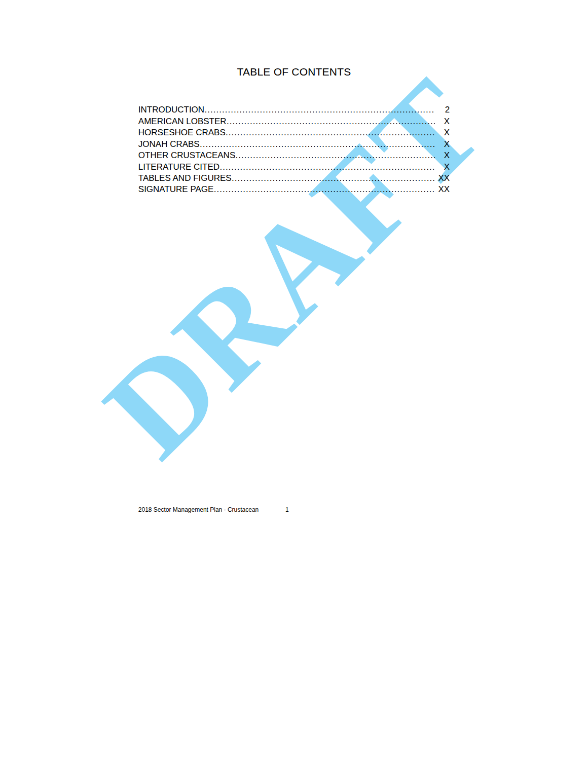DRAFT
TABLE OF CONTENTS
INTRODUCTION ................................................................................................................ 2
AMERICAN LOBSTER ................................................................................................. X
HORSESHOE CRABS ................................................................................................. X
JONAH CRABS ......................................................................................................... X
OTHER CRUSTACEANS ............................................................................................. X
LITERATURE CITED .................................................................................................. X
TABLES AND FIGURES ............................................................................................. XX
SIGNATURE PAGE .................................................................................................. XX
2018 Sector Management Plan - Crustacean 1